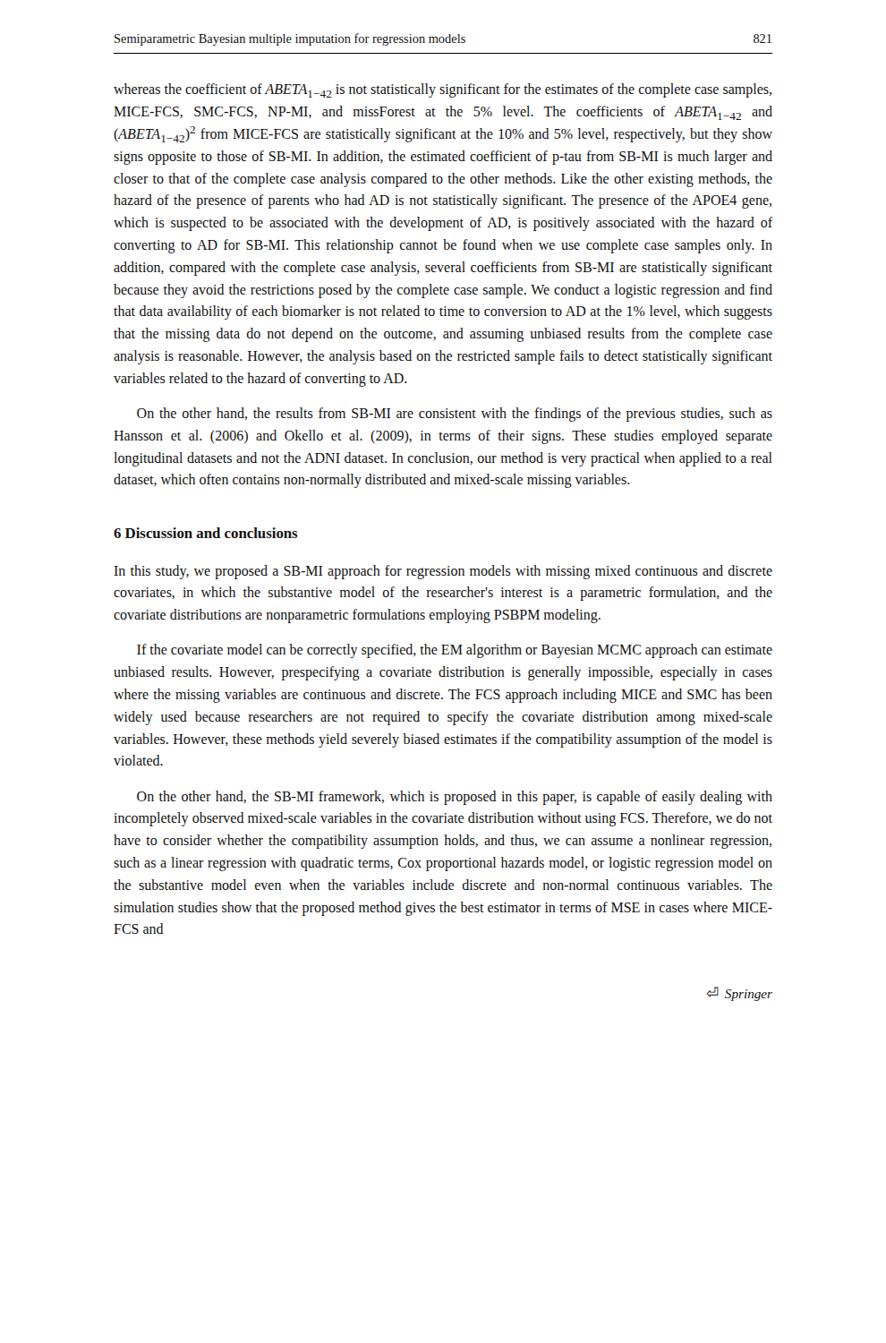Semiparametric Bayesian multiple imputation for regression models 821
whereas the coefficient of ABETA1−42 is not statistically significant for the estimates of the complete case samples, MICE-FCS, SMC-FCS, NP-MI, and missForest at the 5% level. The coefficients of ABETA1−42 and (ABETA1−42)2 from MICE-FCS are statistically significant at the 10% and 5% level, respectively, but they show signs opposite to those of SB-MI. In addition, the estimated coefficient of p-tau from SB-MI is much larger and closer to that of the complete case analysis compared to the other methods. Like the other existing methods, the hazard of the presence of parents who had AD is not statistically significant. The presence of the APOE4 gene, which is suspected to be associated with the development of AD, is positively associated with the hazard of converting to AD for SB-MI. This relationship cannot be found when we use complete case samples only. In addition, compared with the complete case analysis, several coefficients from SB-MI are statistically significant because they avoid the restrictions posed by the complete case sample. We conduct a logistic regression and find that data availability of each biomarker is not related to time to conversion to AD at the 1% level, which suggests that the missing data do not depend on the outcome, and assuming unbiased results from the complete case analysis is reasonable. However, the analysis based on the restricted sample fails to detect statistically significant variables related to the hazard of converting to AD.
On the other hand, the results from SB-MI are consistent with the findings of the previous studies, such as Hansson et al. (2006) and Okello et al. (2009), in terms of their signs. These studies employed separate longitudinal datasets and not the ADNI dataset. In conclusion, our method is very practical when applied to a real dataset, which often contains non-normally distributed and mixed-scale missing variables.
6 Discussion and conclusions
In this study, we proposed a SB-MI approach for regression models with missing mixed continuous and discrete covariates, in which the substantive model of the researcher's interest is a parametric formulation, and the covariate distributions are nonparametric formulations employing PSBPM modeling.
If the covariate model can be correctly specified, the EM algorithm or Bayesian MCMC approach can estimate unbiased results. However, prespecifying a covariate distribution is generally impossible, especially in cases where the missing variables are continuous and discrete. The FCS approach including MICE and SMC has been widely used because researchers are not required to specify the covariate distribution among mixed-scale variables. However, these methods yield severely biased estimates if the compatibility assumption of the model is violated.
On the other hand, the SB-MI framework, which is proposed in this paper, is capable of easily dealing with incompletely observed mixed-scale variables in the covariate distribution without using FCS. Therefore, we do not have to consider whether the compatibility assumption holds, and thus, we can assume a nonlinear regression, such as a linear regression with quadratic terms, Cox proportional hazards model, or logistic regression model on the substantive model even when the variables include discrete and non-normal continuous variables. The simulation studies show that the proposed method gives the best estimator in terms of MSE in cases where MICE-FCS and
⏎Springer